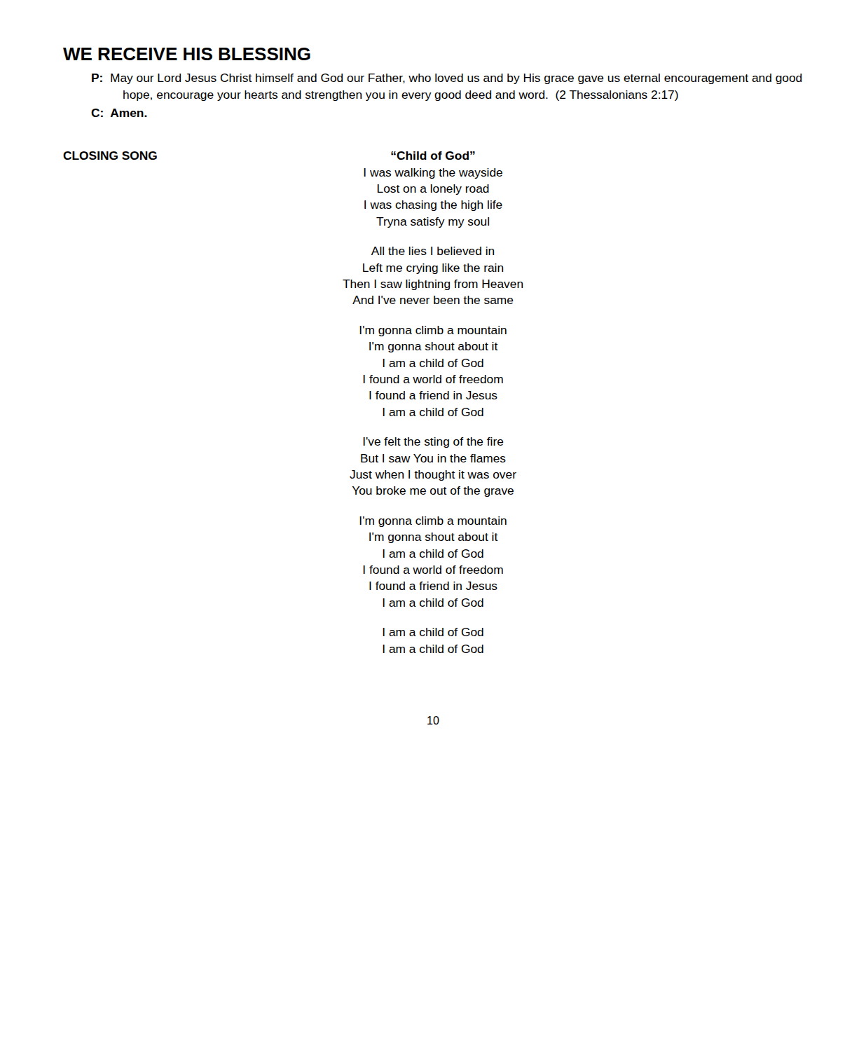WE RECEIVE HIS BLESSING
P: May our Lord Jesus Christ himself and God our Father, who loved us and by His grace gave us eternal encouragement and good hope, encourage your hearts and strengthen you in every good deed and word. (2 Thessalonians 2:17)
C: Amen.
CLOSING SONG
“Child of God”
I was walking the wayside
Lost on a lonely road
I was chasing the high life
Tryna satisfy my soul
All the lies I believed in
Left me crying like the rain
Then I saw lightning from Heaven
And I've never been the same
I'm gonna climb a mountain
I'm gonna shout about it
I am a child of God
I found a world of freedom
I found a friend in Jesus
I am a child of God
I've felt the sting of the fire
But I saw You in the flames
Just when I thought it was over
You broke me out of the grave
I'm gonna climb a mountain
I'm gonna shout about it
I am a child of God
I found a world of freedom
I found a friend in Jesus
I am a child of God
I am a child of God
I am a child of God
10